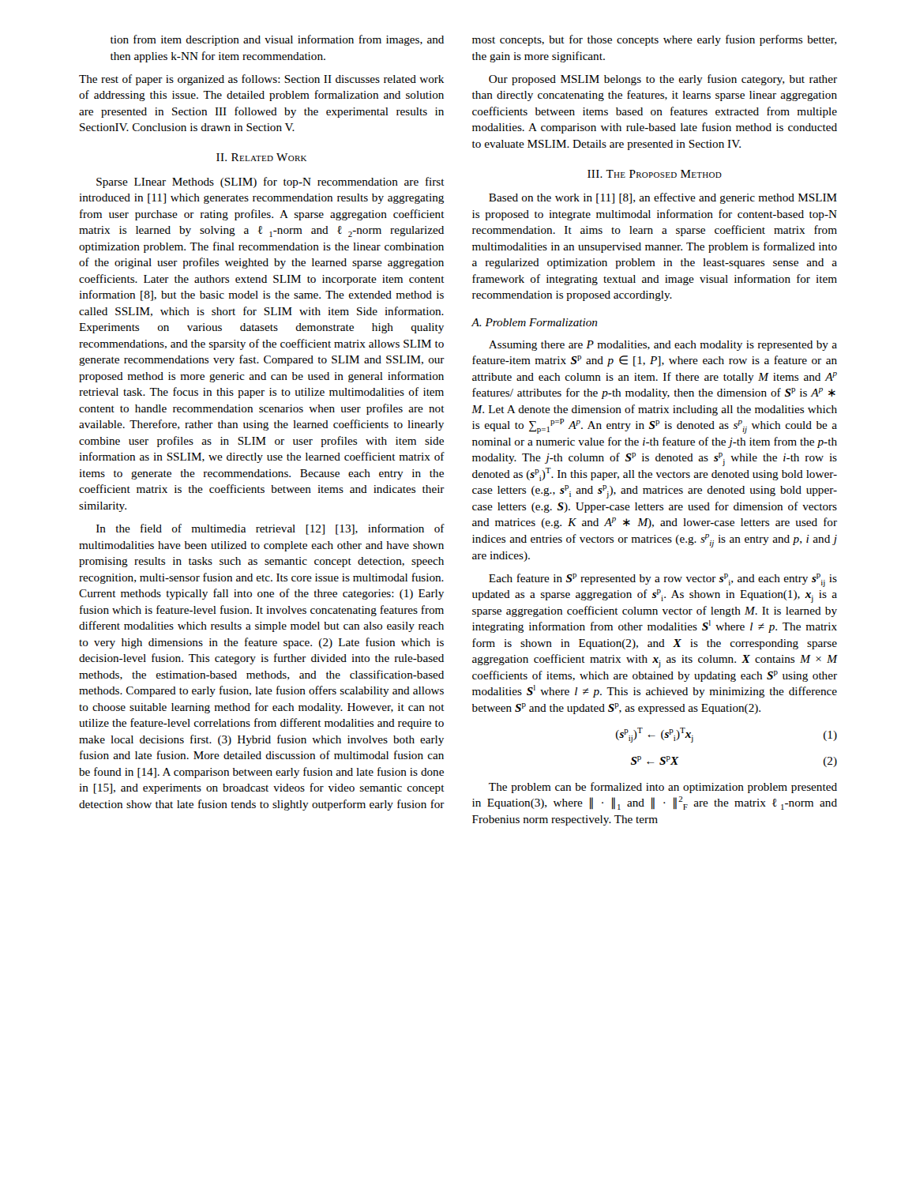tion from item description and visual information from images, and then applies k-NN for item recommendation.
The rest of paper is organized as follows: Section II discusses related work of addressing this issue. The detailed problem formalization and solution are presented in Section III followed by the experimental results in SectionIV. Conclusion is drawn in Section V.
II. Related Work
Sparse LInear Methods (SLIM) for top-N recommendation are first introduced in [11] which generates recommendation results by aggregating from user purchase or rating profiles. A sparse aggregation coefficient matrix is learned by solving a ℓ1-norm and ℓ2-norm regularized optimization problem. The final recommendation is the linear combination of the original user profiles weighted by the learned sparse aggregation coefficients. Later the authors extend SLIM to incorporate item content information [8], but the basic model is the same. The extended method is called SSLIM, which is short for SLIM with item Side information. Experiments on various datasets demonstrate high quality recommendations, and the sparsity of the coefficient matrix allows SLIM to generate recommendations very fast. Compared to SLIM and SSLIM, our proposed method is more generic and can be used in general information retrieval task. The focus in this paper is to utilize multimodalities of item content to handle recommendation scenarios when user profiles are not available. Therefore, rather than using the learned coefficients to linearly combine user profiles as in SLIM or user profiles with item side information as in SSLIM, we directly use the learned coefficient matrix of items to generate the recommendations. Because each entry in the coefficient matrix is the coefficients between items and indicates their similarity.
In the field of multimedia retrieval [12] [13], information of multimodalities have been utilized to complete each other and have shown promising results in tasks such as semantic concept detection, speech recognition, multi-sensor fusion and etc. Its core issue is multimodal fusion. Current methods typically fall into one of the three categories: (1) Early fusion which is feature-level fusion. It involves concatenating features from different modalities which results a simple model but can also easily reach to very high dimensions in the feature space. (2) Late fusion which is decision-level fusion. This category is further divided into the rule-based methods, the estimation-based methods, and the classification-based methods. Compared to early fusion, late fusion offers scalability and allows to choose suitable learning method for each modality. However, it can not utilize the feature-level correlations from different modalities and require to make local decisions first. (3) Hybrid fusion which involves both early fusion and late fusion. More detailed discussion of multimodal fusion can be found in [14]. A comparison between early fusion and late fusion is done in [15], and experiments on broadcast videos for video semantic concept detection show that late fusion tends to slightly outperform early fusion for most concepts, but for those concepts where early fusion performs better, the gain is more significant.
Our proposed MSLIM belongs to the early fusion category, but rather than directly concatenating the features, it learns sparse linear aggregation coefficients between items based on features extracted from multiple modalities. A comparison with rule-based late fusion method is conducted to evaluate MSLIM. Details are presented in Section IV.
III. The Proposed Method
Based on the work in [11] [8], an effective and generic method MSLIM is proposed to integrate multimodal information for content-based top-N recommendation. It aims to learn a sparse coefficient matrix from multimodalities in an unsupervised manner. The problem is formalized into a regularized optimization problem in the least-squares sense and a framework of integrating textual and image visual information for item recommendation is proposed accordingly.
A. Problem Formalization
Assuming there are P modalities, and each modality is represented by a feature-item matrix Sp and p ∈ [1, P], where each row is a feature or an attribute and each column is an item. If there are totally M items and Ap features/ attributes for the p-th modality, then the dimension of Sp is Ap ∗ M. Let A denote the dimension of matrix including all the modalities which is equal to ∑p=1p=P Ap. An entry in Sp is denoted as spij which could be a nominal or a numeric value for the i-th feature of the j-th item from the p-th modality. The j-th column of Sp is denoted as spj while the i-th row is denoted as (spi)T. In this paper, all the vectors are denoted using bold lower-case letters (e.g., spi and spj), and matrices are denoted using bold upper-case letters (e.g. S). Upper-case letters are used for dimension of vectors and matrices (e.g. K and Ap ∗ M), and lower-case letters are used for indices and entries of vectors or matrices (e.g. spij is an entry and p, i and j are indices).
Each feature in Sp represented by a row vector spi, and each entry spij is updated as a sparse aggregation of spi. As shown in Equation(1), xj is a sparse aggregation coefficient column vector of length M. It is learned by integrating information from other modalities Sl where l ≠ p. The matrix form is shown in Equation(2), and X is the corresponding sparse aggregation coefficient matrix with xj as its column. X contains M × M coefficients of items, which are obtained by updating each Sp using other modalities Sl where l ≠ p. This is achieved by minimizing the difference between Sp and the updated Sp, as expressed as Equation(2).
(spij)T ← (spi)Txj (1)
Sp ← SpX (2)
The problem can be formalized into an optimization problem presented in Equation(3), where ∥ · ∥1 and ∥ · ∥2F are the matrix ℓ1-norm and Frobenius norm respectively. The term